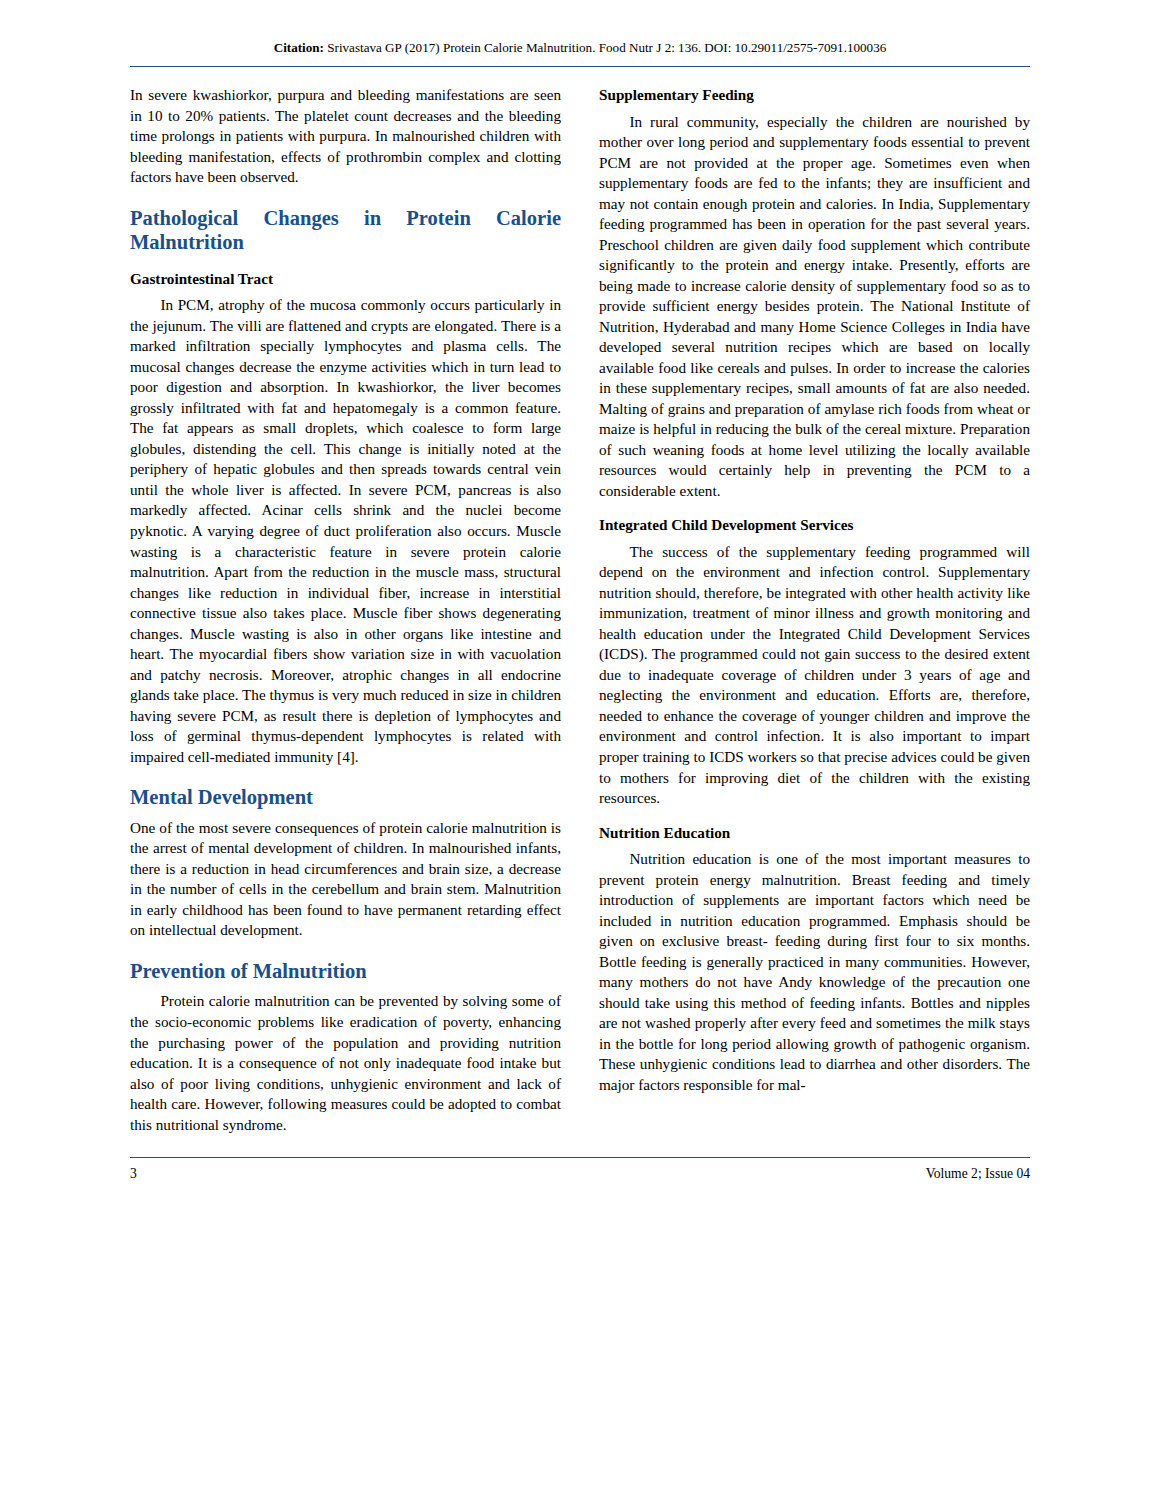Citation: Srivastava GP (2017) Protein Calorie Malnutrition. Food Nutr J 2: 136. DOI: 10.29011/2575-7091.100036
In severe kwashiorkor, purpura and bleeding manifestations are seen in 10 to 20% patients. The platelet count decreases and the bleeding time prolongs in patients with purpura. In malnourished children with bleeding manifestation, effects of prothrombin complex and clotting factors have been observed.
Pathological Changes in Protein Calorie Malnutrition
Gastrointestinal Tract
In PCM, atrophy of the mucosa commonly occurs particularly in the jejunum. The villi are flattened and crypts are elongated. There is a marked infiltration specially lymphocytes and plasma cells. The mucosal changes decrease the enzyme activities which in turn lead to poor digestion and absorption. In kwashiorkor, the liver becomes grossly infiltrated with fat and hepatomegaly is a common feature. The fat appears as small droplets, which coalesce to form large globules, distending the cell. This change is initially noted at the periphery of hepatic globules and then spreads towards central vein until the whole liver is affected. In severe PCM, pancreas is also markedly affected. Acinar cells shrink and the nuclei become pyknotic. A varying degree of duct proliferation also occurs. Muscle wasting is a characteristic feature in severe protein calorie malnutrition. Apart from the reduction in the muscle mass, structural changes like reduction in individual fiber, increase in interstitial connective tissue also takes place. Muscle fiber shows degenerating changes. Muscle wasting is also in other organs like intestine and heart. The myocardial fibers show variation size in with vacuolation and patchy necrosis. Moreover, atrophic changes in all endocrine glands take place. The thymus is very much reduced in size in children having severe PCM, as result there is depletion of lymphocytes and loss of germinal thymus-dependent lymphocytes is related with impaired cell-mediated immunity [4].
Mental Development
One of the most severe consequences of protein calorie malnutrition is the arrest of mental development of children. In malnourished infants, there is a reduction in head circumferences and brain size, a decrease in the number of cells in the cerebellum and brain stem. Malnutrition in early childhood has been found to have permanent retarding effect on intellectual development.
Prevention of Malnutrition
Protein calorie malnutrition can be prevented by solving some of the socio-economic problems like eradication of poverty, enhancing the purchasing power of the population and providing nutrition education. It is a consequence of not only inadequate food intake but also of poor living conditions, unhygienic environment and lack of health care. However, following measures could be adopted to combat this nutritional syndrome.
Supplementary Feeding
In rural community, especially the children are nourished by mother over long period and supplementary foods essential to prevent PCM are not provided at the proper age. Sometimes even when supplementary foods are fed to the infants; they are insufficient and may not contain enough protein and calories. In India, Supplementary feeding programmed has been in operation for the past several years. Preschool children are given daily food supplement which contribute significantly to the protein and energy intake. Presently, efforts are being made to increase calorie density of supplementary food so as to provide sufficient energy besides protein. The National Institute of Nutrition, Hyderabad and many Home Science Colleges in India have developed several nutrition recipes which are based on locally available food like cereals and pulses. In order to increase the calories in these supplementary recipes, small amounts of fat are also needed. Malting of grains and preparation of amylase rich foods from wheat or maize is helpful in reducing the bulk of the cereal mixture. Preparation of such weaning foods at home level utilizing the locally available resources would certainly help in preventing the PCM to a considerable extent.
Integrated Child Development Services
The success of the supplementary feeding programmed will depend on the environment and infection control. Supplementary nutrition should, therefore, be integrated with other health activity like immunization, treatment of minor illness and growth monitoring and health education under the Integrated Child Development Services (ICDS). The programmed could not gain success to the desired extent due to inadequate coverage of children under 3 years of age and neglecting the environment and education. Efforts are, therefore, needed to enhance the coverage of younger children and improve the environment and control infection. It is also important to impart proper training to ICDS workers so that precise advices could be given to mothers for improving diet of the children with the existing resources.
Nutrition Education
Nutrition education is one of the most important measures to prevent protein energy malnutrition. Breast feeding and timely introduction of supplements are important factors which need be included in nutrition education programmed. Emphasis should be given on exclusive breast- feeding during first four to six months. Bottle feeding is generally practiced in many communities. However, many mothers do not have Andy knowledge of the precaution one should take using this method of feeding infants. Bottles and nipples are not washed properly after every feed and sometimes the milk stays in the bottle for long period allowing growth of pathogenic organism. These unhygienic conditions lead to diarrhea and other disorders. The major factors responsible for mal-
3 Volume 2; Issue 04